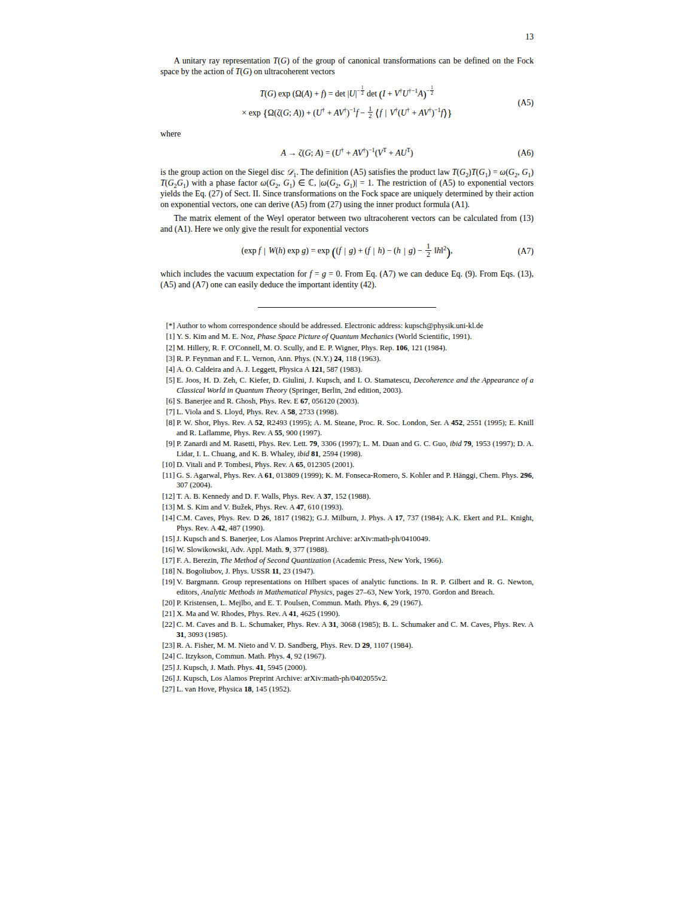13
A unitary ray representation T(G) of the group of canonical transformations can be defined on the Fock space by the action of T(G) on ultracoherent vectors
(A5) T(G) exp (Ω(A) + f) = det |U|−12 det (I + V†U†−1A)−12 × exp {Ω(ζ(G; A)) + (U† + AV†)−1f − 12 ⟨f | V†(U† + AV†)−1f⟩}
where
(A6) A → ζ(G; A) = (U† + AV†)−1(VT + AUT)
is the group action on the Siegel disc 𝒟1. The definition (A5) satisfies the product law T(G2)T(G1) = ω(G2, G1) T(G2G1) with a phase factor ω(G2, G1) ∈ ℂ, |ω(G2, G1)| = 1. The restriction of (A5) to exponential vectors yields the Eq. (27) of Sect. II. Since transformations on the Fock space are uniquely determined by their action on exponential vectors, one can derive (A5) from (27) using the inner product formula (A1).
The matrix element of the Weyl operator between two ultracoherent vectors can be calculated from (13) and (A1). Here we only give the result for exponential vectors
(A7) (exp f | W(h) exp g) = exp ((f | g) + (f | h) − (h | g) − 12 ‖h‖2),
which includes the vacuum expectation for f = g = 0. From Eq. (A7) we can deduce Eq. (9). From Eqs. (13), (A5) and (A7) one can easily deduce the important identity (42).
[*] Author to whom correspondence should be addressed. Electronic address: kupsch@physik.uni-kl.de
[1] Y. S. Kim and M. E. Noz, Phase Space Picture of Quantum Mechanics (World Scientific, 1991).
[2] M. Hillery, R. F. O'Connell, M. O. Scully, and E. P. Wigner, Phys. Rep. 106, 121 (1984).
[3] R. P. Feynman and F. L. Vernon, Ann. Phys. (N.Y.) 24, 118 (1963).
[4] A. O. Caldeira and A. J. Leggett, Physica A 121, 587 (1983).
[5] E. Joos, H. D. Zeh, C. Kiefer, D. Giulini, J. Kupsch, and I. O. Stamatescu, Decoherence and the Appearance of a Classical World in Quantum Theory (Springer, Berlin, 2nd edition, 2003).
[6] S. Banerjee and R. Ghosh, Phys. Rev. E 67, 056120 (2003).
[7] L. Viola and S. Lloyd, Phys. Rev. A 58, 2733 (1998).
[8] P. W. Shor, Phys. Rev. A 52, R2493 (1995); A. M. Steane, Proc. R. Soc. London, Ser. A 452, 2551 (1995); E. Knill and R. Laflamme, Phys. Rev. A 55, 900 (1997).
[9] P. Zanardi and M. Rasetti, Phys. Rev. Lett. 79, 3306 (1997); L. M. Duan and G. C. Guo, ibid 79, 1953 (1997); D. A. Lidar, I. L. Chuang, and K. B. Whaley, ibid 81, 2594 (1998).
[10] D. Vitali and P. Tombesi, Phys. Rev. A 65, 012305 (2001).
[11] G. S. Agarwal, Phys. Rev. A 61, 013809 (1999); K. M. Fonseca-Romero, S. Kohler and P. Hänggi, Chem. Phys. 296, 307 (2004).
[12] T. A. B. Kennedy and D. F. Walls, Phys. Rev. A 37, 152 (1988).
[13] M. S. Kim and V. Bužek, Phys. Rev. A 47, 610 (1993).
[14] C.M. Caves, Phys. Rev. D 26, 1817 (1982); G.J. Milburn, J. Phys. A 17, 737 (1984); A.K. Ekert and P.L. Knight, Phys. Rev. A 42, 487 (1990).
[15] J. Kupsch and S. Banerjee, Los Alamos Preprint Archive: arXiv:math-ph/0410049.
[16] W. Slowikowski, Adv. Appl. Math. 9, 377 (1988).
[17] F. A. Berezin, The Method of Second Quantization (Academic Press, New York, 1966).
[18] N. Bogoliubov, J. Phys. USSR 11, 23 (1947).
[19] V. Bargmann. Group representations on Hilbert spaces of analytic functions. In R. P. Gilbert and R. G. Newton, editors, Analytic Methods in Mathematical Physics, pages 27–63, New York, 1970. Gordon and Breach.
[20] P. Kristensen, L. Mejlbo, and E. T. Poulsen, Commun. Math. Phys. 6, 29 (1967).
[21] X. Ma and W. Rhodes, Phys. Rev. A 41, 4625 (1990).
[22] C. M. Caves and B. L. Schumaker, Phys. Rev. A 31, 3068 (1985); B. L. Schumaker and C. M. Caves, Phys. Rev. A 31, 3093 (1985).
[23] R. A. Fisher, M. M. Nieto and V. D. Sandberg, Phys. Rev. D 29, 1107 (1984).
[24] C. Itzykson, Commun. Math. Phys. 4, 92 (1967).
[25] J. Kupsch, J. Math. Phys. 41, 5945 (2000).
[26] J. Kupsch, Los Alamos Preprint Archive: arXiv:math-ph/0402055v2.
[27] L. van Hove, Physica 18, 145 (1952).